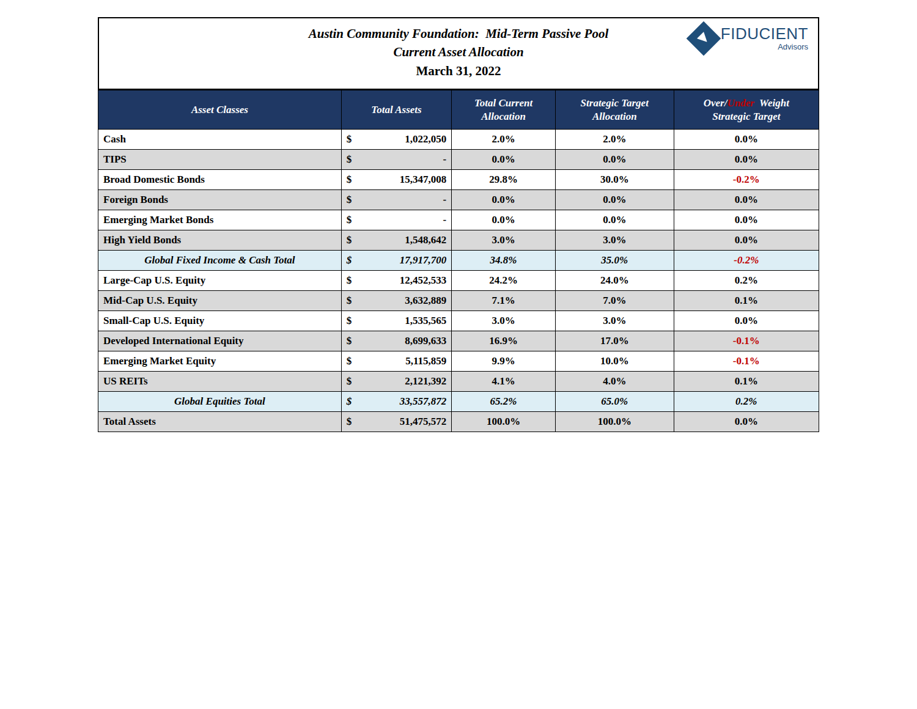FIDUCIENT Advisors
Austin Community Foundation: Mid-Term Passive Pool
Current Asset Allocation
March 31, 2022
| Asset Classes | Total Assets | Total Current Allocation | Strategic Target Allocation | Over/ Under Weight Strategic Target |
| --- | --- | --- | --- | --- |
| Cash | $ 1,022,050 | 2.0% | 2.0% | 0.0% |
| TIPS | $ - | 0.0% | 0.0% | 0.0% |
| Broad Domestic Bonds | $ 15,347,008 | 29.8% | 30.0% | -0.2% |
| Foreign Bonds | $ - | 0.0% | 0.0% | 0.0% |
| Emerging Market Bonds | $ - | 0.0% | 0.0% | 0.0% |
| High Yield Bonds | $ 1,548,642 | 3.0% | 3.0% | 0.0% |
| Global Fixed Income & Cash Total | $ 17,917,700 | 34.8% | 35.0% | -0.2% |
| Large-Cap U.S. Equity | $ 12,452,533 | 24.2% | 24.0% | 0.2% |
| Mid-Cap U.S. Equity | $ 3,632,889 | 7.1% | 7.0% | 0.1% |
| Small-Cap U.S. Equity | $ 1,535,565 | 3.0% | 3.0% | 0.0% |
| Developed International Equity | $ 8,699,633 | 16.9% | 17.0% | -0.1% |
| Emerging Market Equity | $ 5,115,859 | 9.9% | 10.0% | -0.1% |
| US REITs | $ 2,121,392 | 4.1% | 4.0% | 0.1% |
| Global Equities Total | $ 33,557,872 | 65.2% | 65.0% | 0.2% |
| Total Assets | $ 51,475,572 | 100.0% | 100.0% | 0.0% |